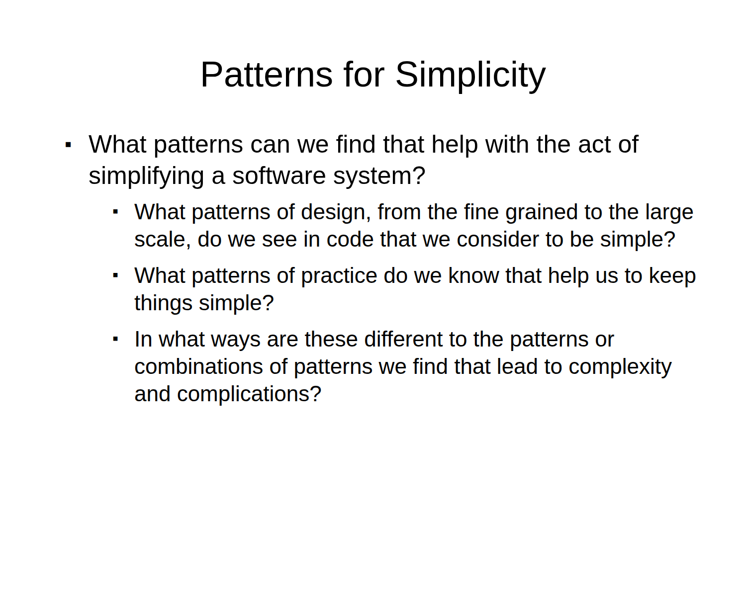Patterns for Simplicity
What patterns can we find that help with the act of simplifying a software system?
What patterns of design, from the fine grained to the large scale, do we see in code that we consider to be simple?
What patterns of practice do we know that help us to keep things simple?
In what ways are these different to the patterns or combinations of patterns we find that lead to complexity and complications?